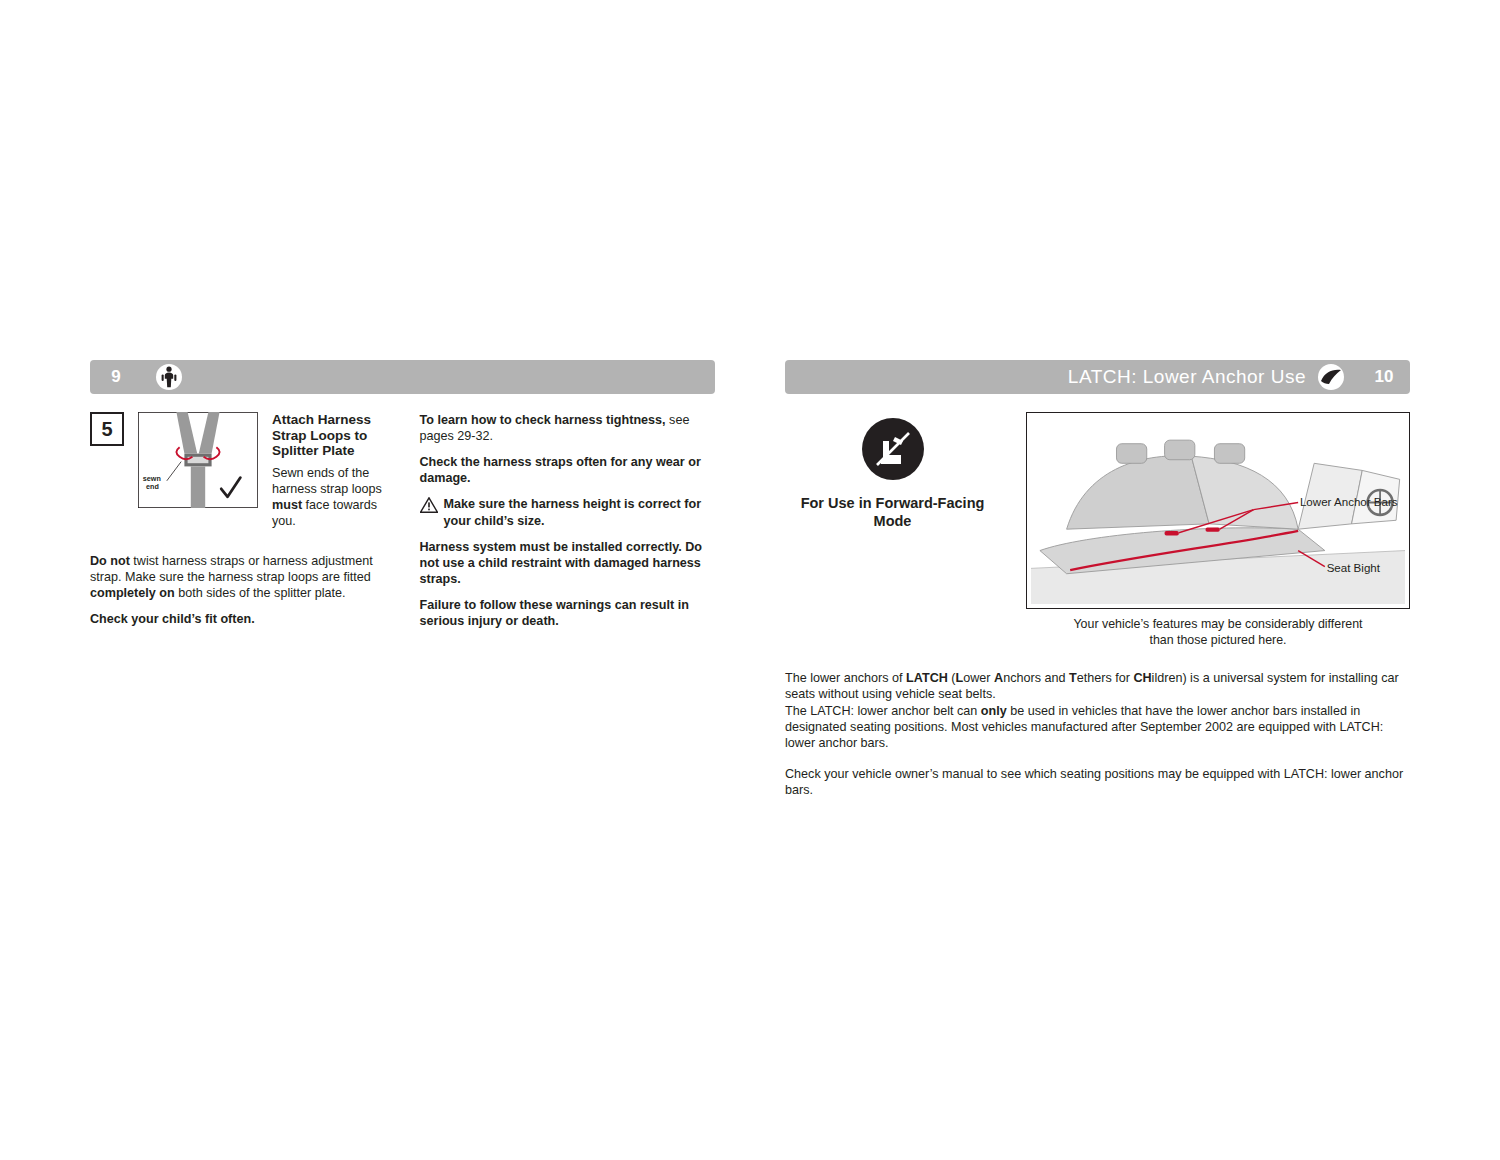9
5
sewn end
Attach Harness
Strap Loops to
Splitter Plate
Sewn ends of the harness strap loops must face towards you.
Do not twist harness straps or harness adjustment strap. Make sure the harness strap loops are fitted completely on both sides of the splitter plate.
Check your child’s fit often.
To learn how to check harness tightness, see pages 29-32.
Check the harness straps often for any wear or damage.
Make sure the harness height is correct for your child’s size.
Harness system must be installed correctly. Do not use a child restraint with damaged harness straps.
Failure to follow these warnings can result in serious injury or death.
LATCH: Lower Anchor Use
10
For Use in Forward-Facing
Mode
Lower Anchor Bars Seat Bight
Your vehicle’s features may be considerably different
than those pictured here.
The lower anchors of LATCH (Lower Anchors and Tethers for CHildren) is a universal system for installing car seats without using vehicle seat belts.
The LATCH: lower anchor belt can only be used in vehicles that have the lower anchor bars installed in designated seating positions. Most vehicles manufactured after September 2002 are equipped with LATCH: lower anchor bars.
Check your vehicle owner’s manual to see which seating positions may be equipped with LATCH: lower anchor bars.